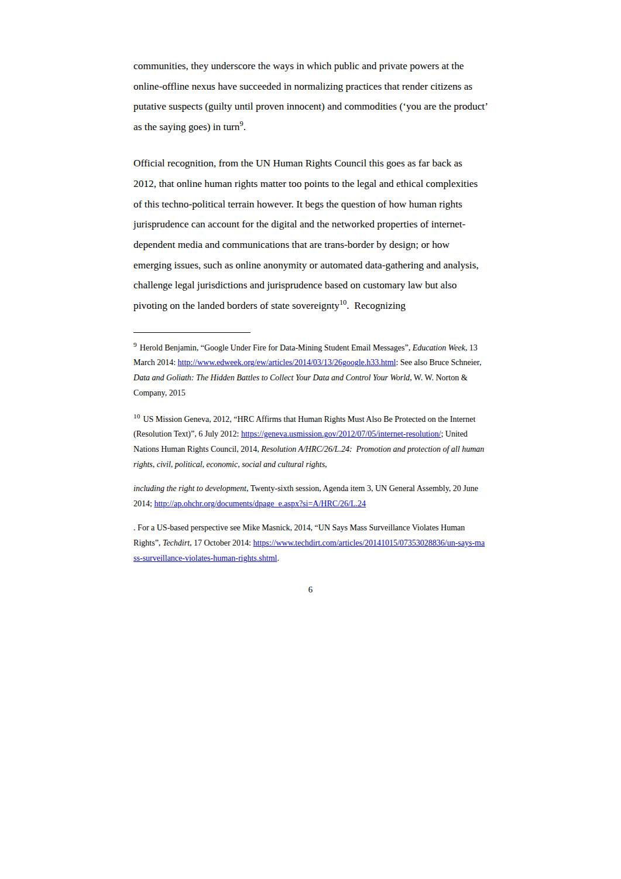communities, they underscore the ways in which public and private powers at the online-offline nexus have succeeded in normalizing practices that render citizens as putative suspects (guilty until proven innocent) and commodities (‘you are the product’ as the saying goes) in turn9.
Official recognition, from the UN Human Rights Council this goes as far back as 2012, that online human rights matter too points to the legal and ethical complexities of this techno-political terrain however. It begs the question of how human rights jurisprudence can account for the digital and the networked properties of internet-dependent media and communications that are trans-border by design; or how emerging issues, such as online anonymity or automated data-gathering and analysis, challenge legal jurisdictions and jurisprudence based on customary law but also pivoting on the landed borders of state sovereignty10. Recognizing
9 Herold Benjamin, “Google Under Fire for Data-Mining Student Email Messages”, Education Week, 13 March 2014: http://www.edweek.org/ew/articles/2014/03/13/26google.h33.html: See also Bruce Schneier, Data and Goliath: The Hidden Battles to Collect Your Data and Control Your World, W. W. Norton & Company, 2015
10 US Mission Geneva, 2012, “HRC Affirms that Human Rights Must Also Be Protected on the Internet (Resolution Text)”, 6 July 2012: https://geneva.usmission.gov/2012/07/05/internet-resolution/; United Nations Human Rights Council, 2014, Resolution A/HRC/26/L.24: Promotion and protection of all human rights, civil, political, economic, social and cultural rights,
including the right to development, Twenty-sixth session, Agenda item 3, UN General Assembly, 20 June 2014; http://ap.ohchr.org/documents/dpage_e.aspx?si=A/HRC/26/L.24
. For a US-based perspective see Mike Masnick, 2014, “UN Says Mass Surveillance Violates Human Rights”, Techdirt, 17 October 2014: https://www.techdirt.com/articles/20141015/07353028836/un-says-mass-surveillance-violates-human-rights.shtml.
6